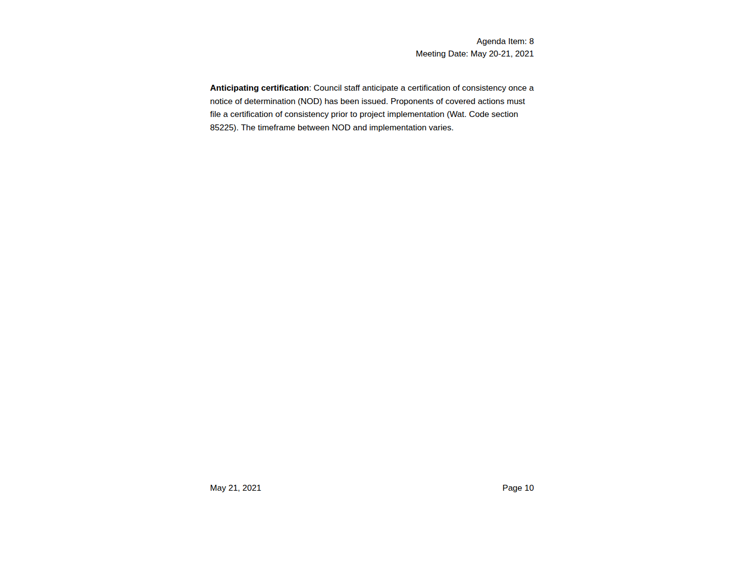Agenda Item: 8
Meeting Date: May 20-21, 2021
Anticipating certification: Council staff anticipate a certification of consistency once a notice of determination (NOD) has been issued. Proponents of covered actions must file a certification of consistency prior to project implementation (Wat. Code section 85225). The timeframe between NOD and implementation varies.
May 21, 2021
Page 10